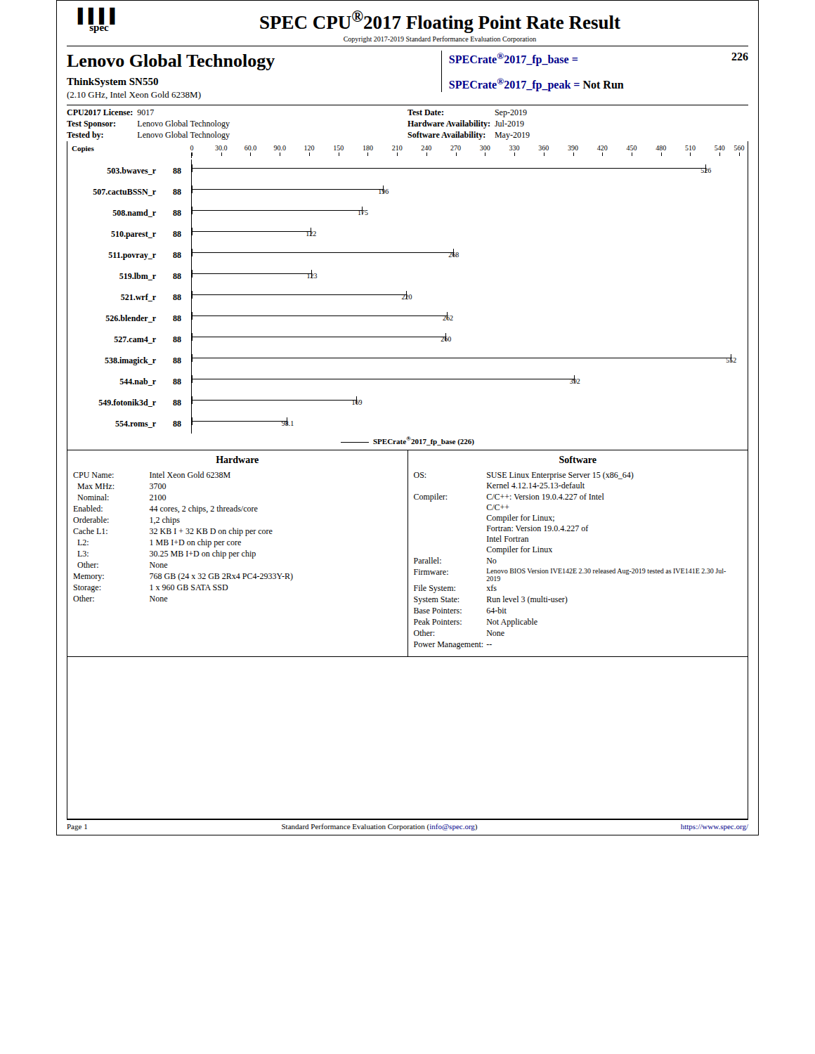▌▌▌▌ spec
SPEC CPU®2017 Floating Point Rate Result
Copyright 2017-2019 Standard Performance Evaluation Corporation
Lenovo Global Technology
ThinkSystem SN550
(2.10 GHz, Intel Xeon Gold 6238M)
SPECrate®2017_fp_base = 226
SPECrate®2017_fp_peak = Not Run
| CPU2017 License: | 9017 |
| Test Sponsor: | Lenovo Global Technology |
| Tested by: | Lenovo Global Technology |
| Test Date: | Sep-2019 |
| Hardware Availability: | Jul-2019 |
| Software Availability: | May-2019 |
Copies
0 30.0 60.0 90.0 120 150 180 210 240 270 300 330 360 390 420 450 480 510 540 560
503.bwaves_r 88
526
507.cactuBSSN_r 88
196
508.namd_r 88
175
510.parest_r 88
122
511.povray_r 88
268
519.lbm_r 88
123
521.wrf_r 88
220
526.blender_r 88
262
527.cam4_r 88
260
538.imagick_r 88
552
544.nab_r 88
392
549.fotonik3d_r 88
169
554.roms_r 88
98.1
SPECrate®2017_fp_base (226)
Hardware
| CPU Name: | Intel Xeon Gold 6238M |
| Max MHz: | 3700 |
| Nominal: | 2100 |
| Enabled: | 44 cores, 2 chips, 2 threads/core |
| Orderable: | 1,2 chips |
| Cache L1: | 32 KB I + 32 KB D on chip per core |
| L2: | 1 MB I+D on chip per core |
| L3: | 30.25 MB I+D on chip per chip |
| Other: | None |
| Memory: | 768 GB (24 x 32 GB 2Rx4 PC4-2933Y-R) |
| Storage: | 1 x 960 GB SATA SSD |
| Other: | None |
Software
| OS: | SUSE Linux Enterprise Server 15 (x86_64) Kernel 4.12.14-25.13-default |
| Compiler: | C/C++: Version 19.0.4.227 of Intel C/C++ Compiler for Linux; Fortran: Version 19.0.4.227 of Intel Fortran Compiler for Linux |
| Parallel: | No |
| Firmware: | Lenovo BIOS Version IVE142E 2.30 released Aug-2019 tested as IVE141E 2.30 Jul-2019 |
| File System: | xfs |
| System State: | Run level 3 (multi-user) |
| Base Pointers: | 64-bit |
| Peak Pointers: | Not Applicable |
| Other: | None |
| Power Management: | -- |
Page 1
Standard Performance Evaluation Corporation (info@spec.org)
https://www.spec.org/